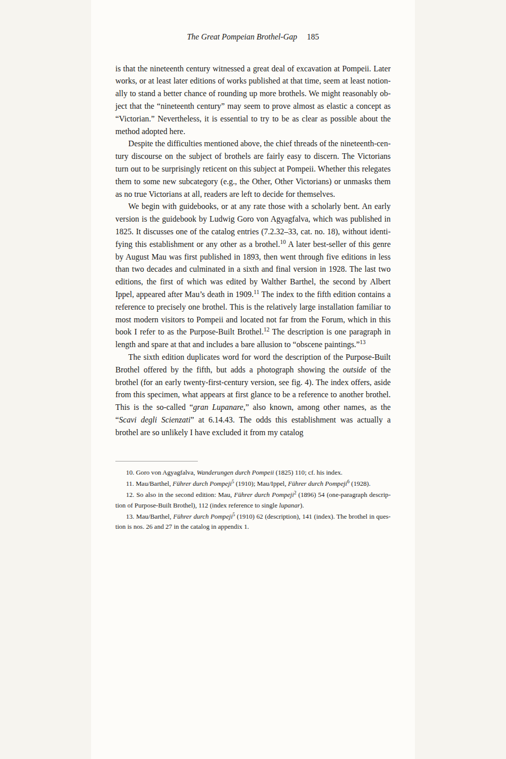The Great Pompeian Brothel-Gap 185
is that the nineteenth century witnessed a great deal of excavation at Pompeii. Later works, or at least later editions of works published at that time, seem at least notionally to stand a better chance of rounding up more brothels. We might reasonably object that the “nineteenth century” may seem to prove almost as elastic a concept as “Victorian.” Nevertheless, it is essential to try to be as clear as possible about the method adopted here.
Despite the difficulties mentioned above, the chief threads of the nineteenth-century discourse on the subject of brothels are fairly easy to discern. The Victorians turn out to be surprisingly reticent on this subject at Pompeii. Whether this relegates them to some new subcategory (e.g., the Other, Other Victorians) or unmasks them as no true Victorians at all, readers are left to decide for themselves.
We begin with guidebooks, or at any rate those with a scholarly bent. An early version is the guidebook by Ludwig Goro von Agyagfalva, which was published in 1825. It discusses one of the catalog entries (7.2.32–33, cat. no. 18), without identifying this establishment or any other as a brothel.10 A later best-seller of this genre by August Mau was first published in 1893, then went through five editions in less than two decades and culminated in a sixth and final version in 1928. The last two editions, the first of which was edited by Walther Barthel, the second by Albert Ippel, appeared after Mau’s death in 1909.11 The index to the fifth edition contains a reference to precisely one brothel. This is the relatively large installation familiar to most modern visitors to Pompeii and located not far from the Forum, which in this book I refer to as the Purpose-Built Brothel.12 The description is one paragraph in length and spare at that and includes a bare allusion to “obscene paintings.”13
The sixth edition duplicates word for word the description of the Purpose-Built Brothel offered by the fifth, but adds a photograph showing the outside of the brothel (for an early twenty-first-century version, see fig. 4). The index offers, aside from this specimen, what appears at first glance to be a reference to another brothel. This is the so-called “gran Lupanare,” also known, among other names, as the “Scavi degli Scienzati” at 6.14.43. The odds this establishment was actually a brothel are so unlikely I have excluded it from my catalog
10. Goro von Agyagfalva, Wanderungen durch Pompeii (1825) 110; cf. his index.
11. Mau/Barthel, Führer durch Pompeji5 (1910); Mau/Ippel, Führer durch Pompeji6 (1928).
12. So also in the second edition: Mau, Führer durch Pompeji2 (1896) 54 (one-paragraph description of Purpose-Built Brothel), 112 (index reference to single lupanar).
13. Mau/Barthel, Führer durch Pompeji5 (1910) 62 (description), 141 (index). The brothel in question is nos. 26 and 27 in the catalog in appendix 1.